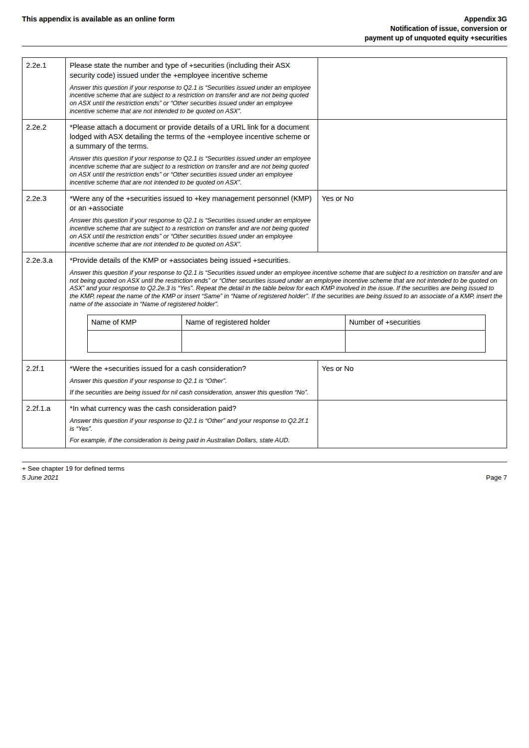This appendix is available as an online form
Appendix 3G
Notification of issue, conversion or
payment up of unquoted equity +securities
| 2.2e.1 | Please state the number and type of +securities (including their ASX security code) issued under the +employee incentive scheme Answer this question if your response to Q2.1 is “Securities issued under an employee incentive scheme that are subject to a restriction on transfer and are not being quoted on ASX until the restriction ends” or “Other securities issued under an employee incentive scheme that are not intended to be quoted on ASX”. | |
| 2.2e.2 | *Please attach a document or provide details of a URL link for a document lodged with ASX detailing the terms of the +employee incentive scheme or a summary of the terms. Answer this question if your response to Q2.1 is “Securities issued under an employee incentive scheme that are subject to a restriction on transfer and are not being quoted on ASX until the restriction ends” or “Other securities issued under an employee incentive scheme that are not intended to be quoted on ASX”. | |
| 2.2e.3 | *Were any of the +securities issued to +key management personnel (KMP) or an +associate Answer this question if your response to Q2.1 is “Securities issued under an employee incentive scheme that are subject to a restriction on transfer and are not being quoted on ASX until the restriction ends” or “Other securities issued under an employee incentive scheme that are not intended to be quoted on ASX”. | Yes or No |
| 2.2e.3.a | *Provide details of the KMP or +associates being issued +securities. Answer this question if your response to Q2.1 is “Securities issued under an employee incentive scheme that are subject to a restriction on transfer and are not being quoted on ASX until the restriction ends” or “Other securities issued under an employee incentive scheme that are not intended to be quoted on ASX” and your response to Q2.2e.3 is “Yes”. Repeat the detail in the table below for each KMP involved in the issue. If the securities are being issued to the KMP, repeat the name of the KMP or insert “Same” in “Name of registered holder”. If the securities are being issued to an associate of a KMP, insert the name of the associate in “Name of registered holder”. / Name of KMP / Name of registered holder / Number of +securities / / --- / --- / --- / |
| 2.2f.1 | *Were the +securities issued for a cash consideration? Answer this question if your response to Q2.1 is “Other”. If the securities are being issued for nil cash consideration, answer this question “No”. | Yes or No |
| 2.2f.1.a | *In what currency was the cash consideration paid? Answer this question if your response to Q2.1 is “Other” and your response to Q2.2f.1 is “Yes”. For example, if the consideration is being paid in Australian Dollars, state AUD. | |
+ See chapter 19 for defined terms
5 June 2021 Page 7